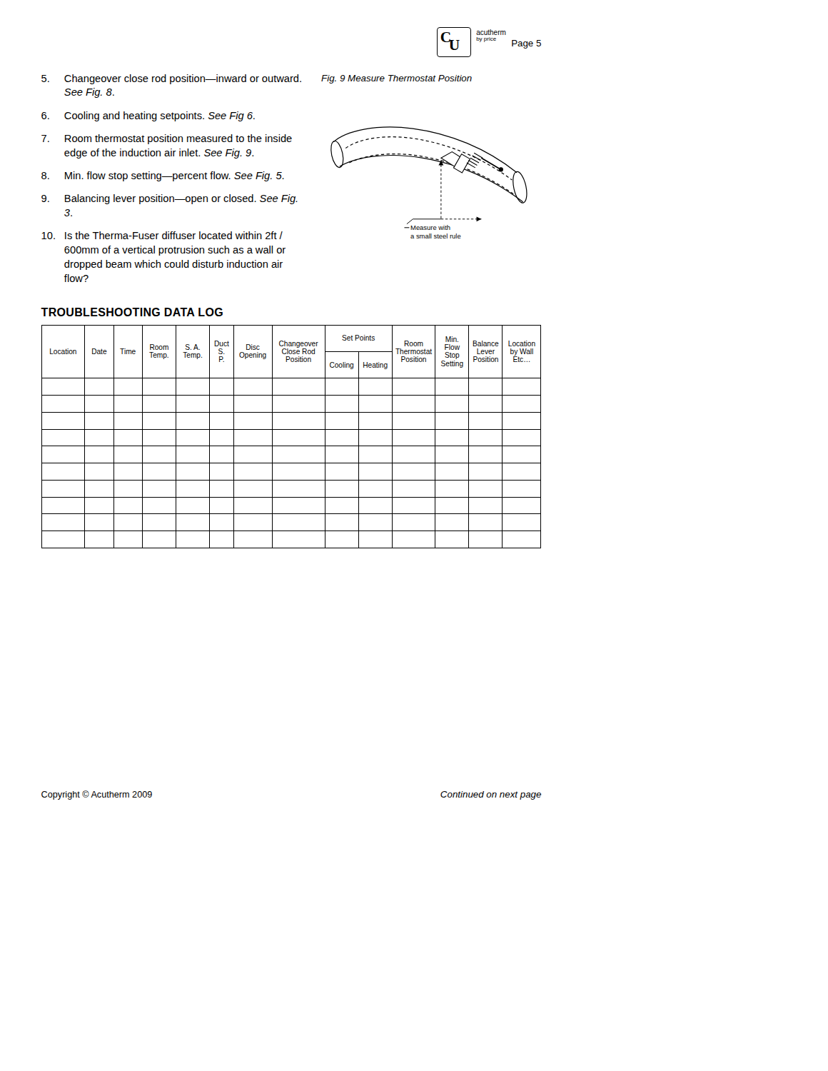CU
acutherm
by price
Page 5
Changeover close rod position—inward or outward. See Fig. 8.
Cooling and heating setpoints. See Fig 6.
Room thermostat position measured to the inside edge of the induction air inlet. See Fig. 9.
Min. flow stop setting—percent flow. See Fig. 5.
Balancing lever position—open or closed. See Fig. 3.
Is the Therma-Fuser diffuser located within 2ft / 600mm of a vertical protrusion such as a wall or dropped beam which could disturb induction air flow?
Fig. 9 Measure Thermostat Position
Measure with a small steel rule
TROUBLESHOOTING DATA LOG
| Location | Date | Time | Room Temp. | S. A. Temp. | Duct S. P. | Disc Opening | Changeover Close Rod Position | Set Points | Room Thermostat Position | Min. Flow Stop Setting | Balance Lever Position | Location by Wall Etc… |
| --- | --- | --- | --- | --- | --- | --- | --- | --- | --- | --- | --- | --- |
| Cooling | Heating |
Copyright © Acutherm 2009
Continued on next page